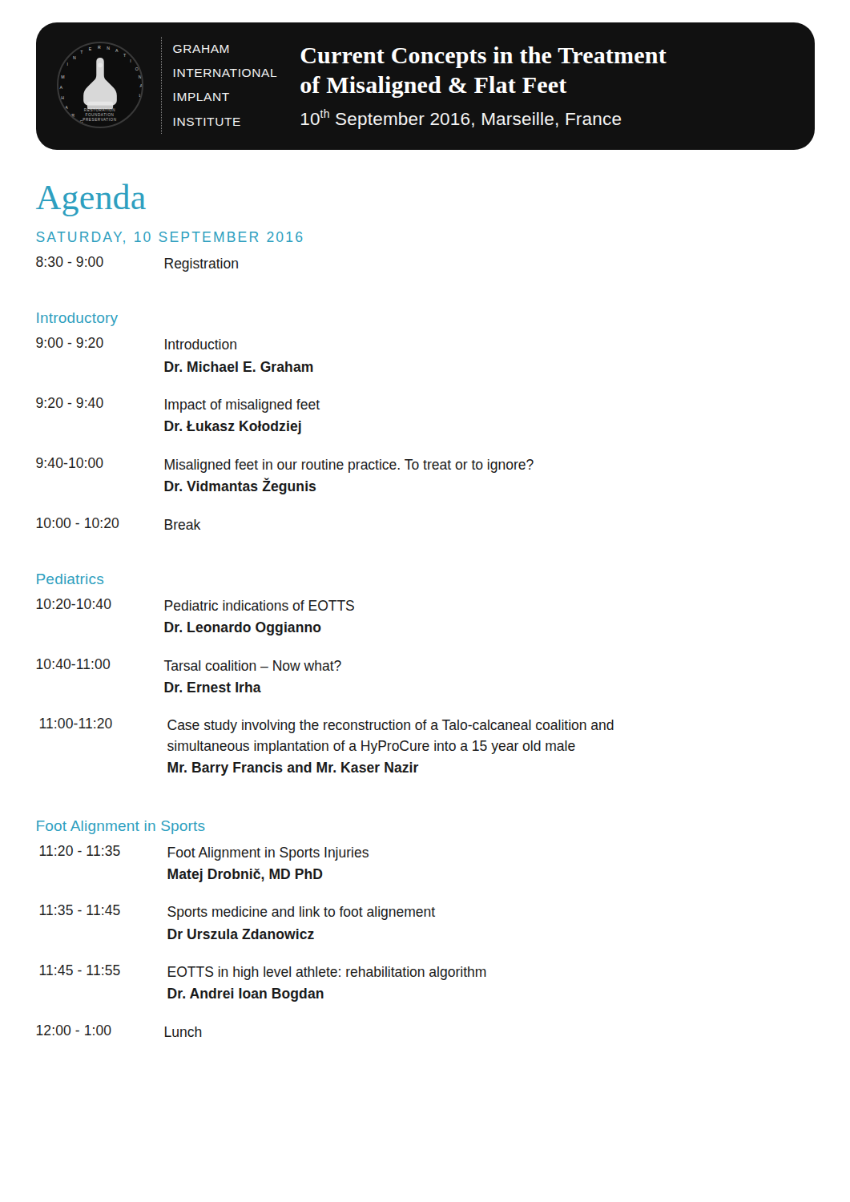G R A H A M I N T E R N A T I O N A L
RESTORATION
FOUNDATION
PRESERVATION
GRAHAM
INTERNATIONAL
IMPLANT
INSTITUTE
Current Concepts in the Treatment
of Misaligned & Flat Feet
10th September 2016, Marseille, France
Agenda
SATURDAY, 10 SEPTEMBER 2016
| 8:30 - 9:00 | Registration |
Introductory
| 9:00 - 9:20 | Introduction Dr. Michael E. Graham |
| 9:20 - 9:40 | Impact of misaligned feet Dr. Łukasz Kołodziej |
| 9:40-10:00 | Misaligned feet in our routine practice. To treat or to ignore? Dr. Vidmantas Žegunis |
| 10:00 - 10:20 | Break |
Pediatrics
| 10:20-10:40 | Pediatric indications of EOTTS Dr. Leonardo Oggianno |
| 10:40-11:00 | Tarsal coalition – Now what? Dr. Ernest Irha |
| 11:00-11:20 | Case study involving the reconstruction of a Talo-calcaneal coalition and simultaneous implantation of a HyProCure into a 15 year old male Mr. Barry Francis and Mr. Kaser Nazir |
Foot Alignment in Sports
| 11:20 - 11:35 | Foot Alignment in Sports Injuries Matej Drobnič, MD PhD |
| 11:35 - 11:45 | Sports medicine and link to foot alignement Dr Urszula Zdanowicz |
| 11:45 - 11:55 | EOTTS in high level athlete: rehabilitation algorithm Dr. Andrei Ioan Bogdan |
| 12:00 - 1:00 | Lunch |